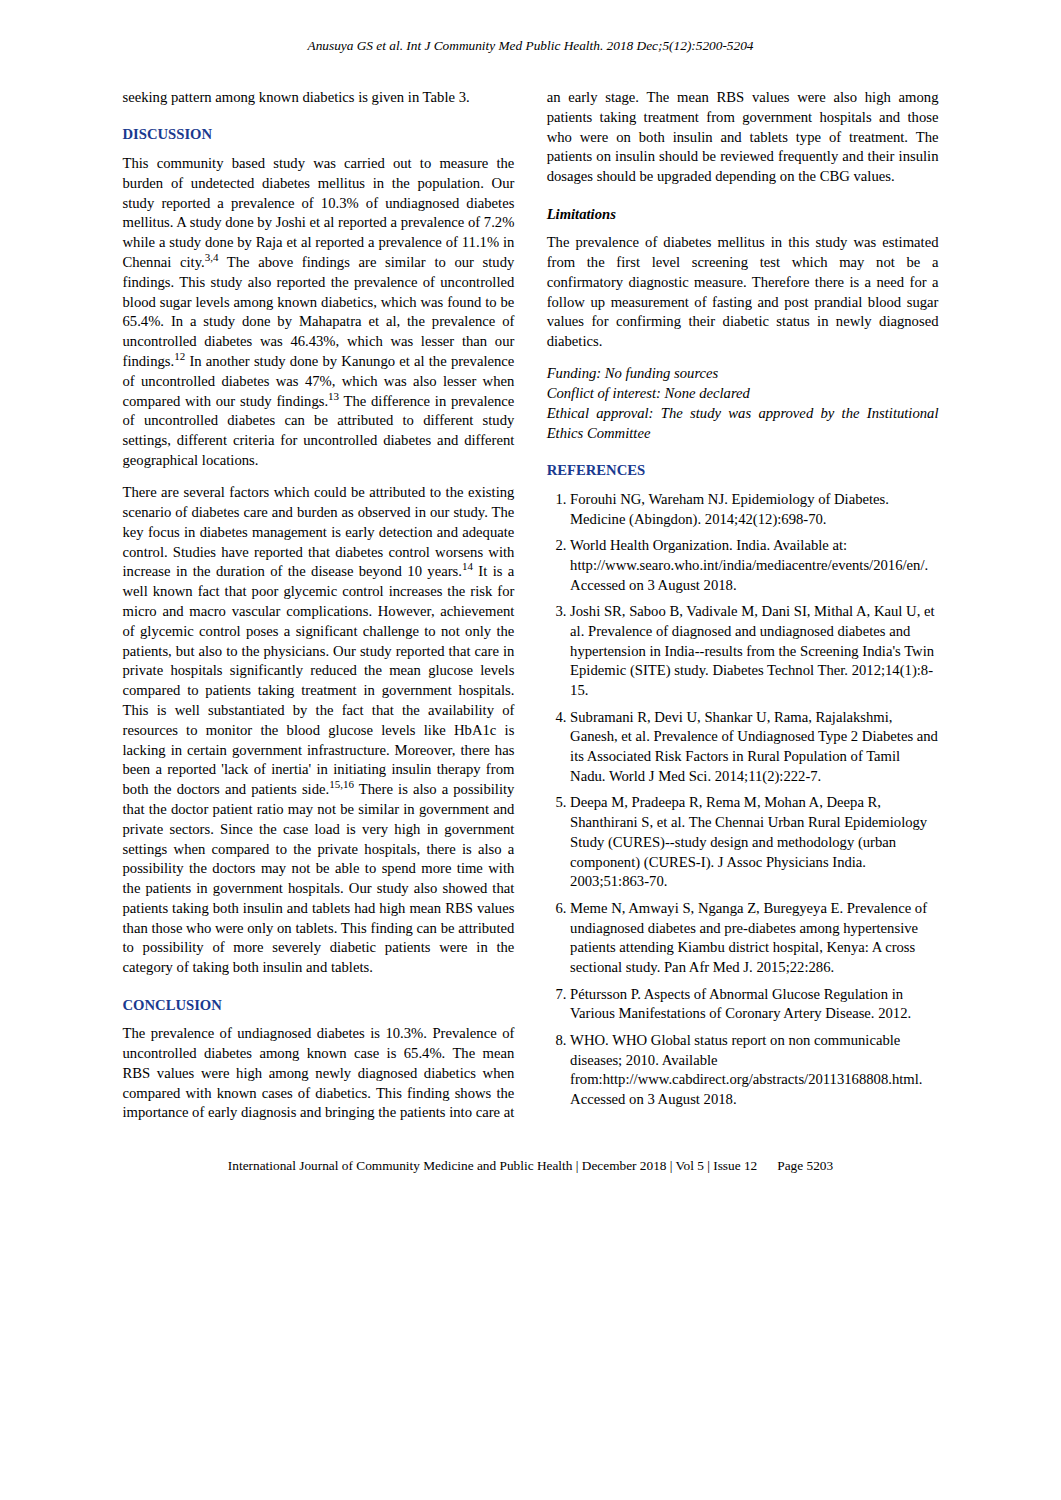Anusuya GS et al. Int J Community Med Public Health. 2018 Dec;5(12):5200-5204
seeking pattern among known diabetics is given in Table 3.
Discussion
This community based study was carried out to measure the burden of undetected diabetes mellitus in the population. Our study reported a prevalence of 10.3% of undiagnosed diabetes mellitus. A study done by Joshi et al reported a prevalence of 7.2% while a study done by Raja et al reported a prevalence of 11.1% in Chennai city.3,4 The above findings are similar to our study findings. This study also reported the prevalence of uncontrolled blood sugar levels among known diabetics, which was found to be 65.4%. In a study done by Mahapatra et al, the prevalence of uncontrolled diabetes was 46.43%, which was lesser than our findings.12 In another study done by Kanungo et al the prevalence of uncontrolled diabetes was 47%, which was also lesser when compared with our study findings.13 The difference in prevalence of uncontrolled diabetes can be attributed to different study settings, different criteria for uncontrolled diabetes and different geographical locations.
There are several factors which could be attributed to the existing scenario of diabetes care and burden as observed in our study. The key focus in diabetes management is early detection and adequate control. Studies have reported that diabetes control worsens with increase in the duration of the disease beyond 10 years.14 It is a well known fact that poor glycemic control increases the risk for micro and macro vascular complications. However, achievement of glycemic control poses a significant challenge to not only the patients, but also to the physicians. Our study reported that care in private hospitals significantly reduced the mean glucose levels compared to patients taking treatment in government hospitals. This is well substantiated by the fact that the availability of resources to monitor the blood glucose levels like HbA1c is lacking in certain government infrastructure. Moreover, there has been a reported 'lack of inertia' in initiating insulin therapy from both the doctors and patients side.15,16 There is also a possibility that the doctor patient ratio may not be similar in government and private sectors. Since the case load is very high in government settings when compared to the private hospitals, there is also a possibility the doctors may not be able to spend more time with the patients in government hospitals. Our study also showed that patients taking both insulin and tablets had high mean RBS values than those who were only on tablets. This finding can be attributed to possibility of more severely diabetic patients were in the category of taking both insulin and tablets.
Conclusion
The prevalence of undiagnosed diabetes is 10.3%. Prevalence of uncontrolled diabetes among known case is 65.4%. The mean RBS values were high among newly diagnosed diabetics when compared with known cases of diabetics. This finding shows the importance of early diagnosis and bringing the patients into care at an early stage. The mean RBS values were also high among patients taking treatment from government hospitals and those who were on both insulin and tablets type of treatment. The patients on insulin should be reviewed frequently and their insulin dosages should be upgraded depending on the CBG values.
Limitations
The prevalence of diabetes mellitus in this study was estimated from the first level screening test which may not be a confirmatory diagnostic measure. Therefore there is a need for a follow up measurement of fasting and post prandial blood sugar values for confirming their diabetic status in newly diagnosed diabetics.
Funding: No funding sources
Conflict of interest: None declared
Ethical approval: The study was approved by the Institutional Ethics Committee
References
Forouhi NG, Wareham NJ. Epidemiology of Diabetes. Medicine (Abingdon). 2014;42(12):698-70.
World Health Organization. India. Available at: http://www.searo.who.int/india/mediacentre/events/2016/en/. Accessed on 3 August 2018.
Joshi SR, Saboo B, Vadivale M, Dani SI, Mithal A, Kaul U, et al. Prevalence of diagnosed and undiagnosed diabetes and hypertension in India--results from the Screening India's Twin Epidemic (SITE) study. Diabetes Technol Ther. 2012;14(1):8-15.
Subramani R, Devi U, Shankar U, Rama, Rajalakshmi, Ganesh, et al. Prevalence of Undiagnosed Type 2 Diabetes and its Associated Risk Factors in Rural Population of Tamil Nadu. World J Med Sci. 2014;11(2):222-7.
Deepa M, Pradeepa R, Rema M, Mohan A, Deepa R, Shanthirani S, et al. The Chennai Urban Rural Epidemiology Study (CURES)--study design and methodology (urban component) (CURES-I). J Assoc Physicians India. 2003;51:863-70.
Meme N, Amwayi S, Nganga Z, Buregyeya E. Prevalence of undiagnosed diabetes and pre-diabetes among hypertensive patients attending Kiambu district hospital, Kenya: A cross sectional study. Pan Afr Med J. 2015;22:286.
Pétursson P. Aspects of Abnormal Glucose Regulation in Various Manifestations of Coronary Artery Disease. 2012.
WHO. WHO Global status report on non communicable diseases; 2010. Available from:http://www.cabdirect.org/abstracts/20113168808.html. Accessed on 3 August 2018.
International Journal of Community Medicine and Public Health | December 2018 | Vol 5 | Issue 12Page 5203